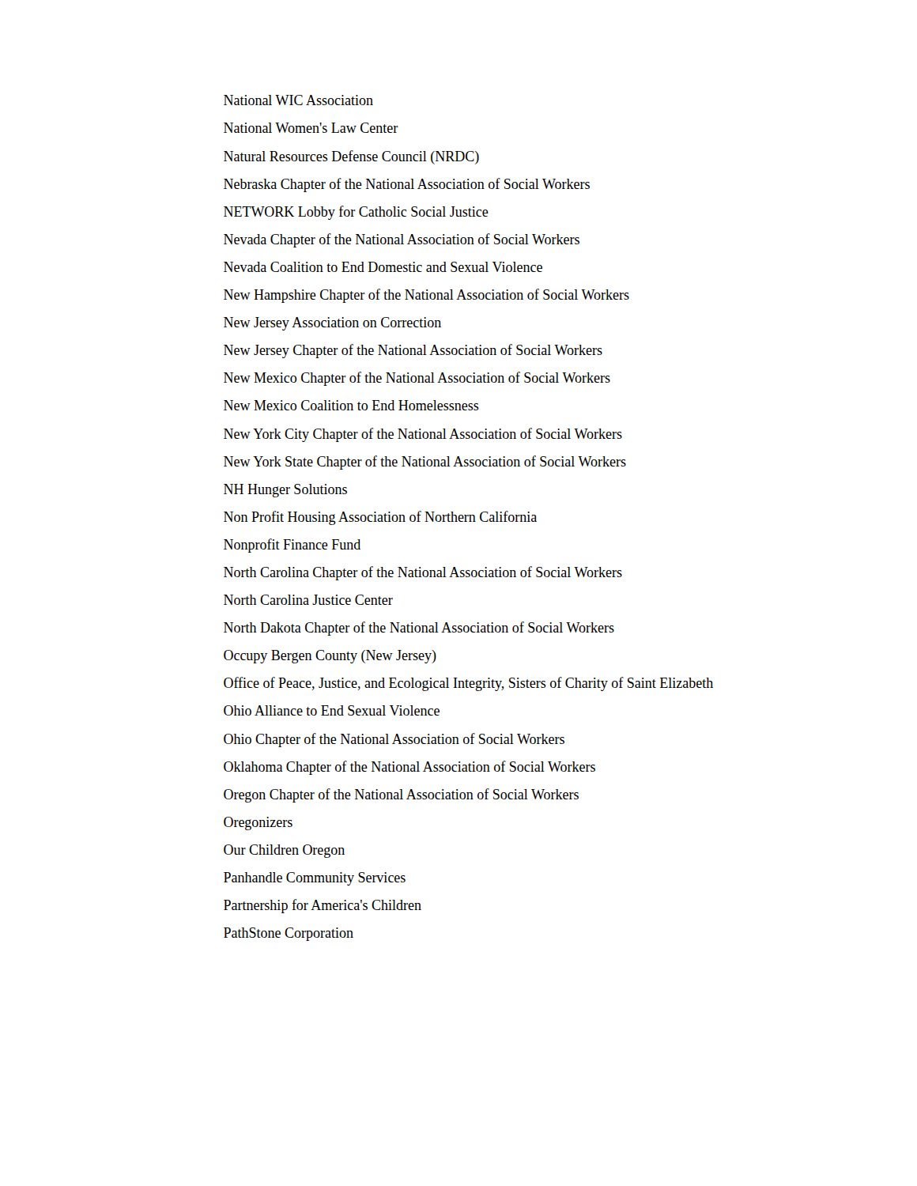National WIC Association
National Women's Law Center
Natural Resources Defense Council (NRDC)
Nebraska Chapter of the National Association of Social Workers
NETWORK Lobby for Catholic Social Justice
Nevada Chapter of the National Association of Social Workers
Nevada Coalition to End Domestic and Sexual Violence
New Hampshire Chapter of the National Association of Social Workers
New Jersey Association on Correction
New Jersey Chapter of the National Association of Social Workers
New Mexico Chapter of the National Association of Social Workers
New Mexico Coalition to End Homelessness
New York City Chapter of the National Association of Social Workers
New York State Chapter of the National Association of Social Workers
NH Hunger Solutions
Non Profit Housing Association of Northern California
Nonprofit Finance Fund
North Carolina Chapter of the National Association of Social Workers
North Carolina Justice Center
North Dakota Chapter of the National Association of Social Workers
Occupy Bergen County (New Jersey)
Office of Peace, Justice, and Ecological Integrity, Sisters of Charity of Saint Elizabeth
Ohio Alliance to End Sexual Violence
Ohio Chapter of the National Association of Social Workers
Oklahoma Chapter of the National Association of Social Workers
Oregon Chapter of the National Association of Social Workers
Oregonizers
Our Children Oregon
Panhandle Community Services
Partnership for America's Children
PathStone Corporation